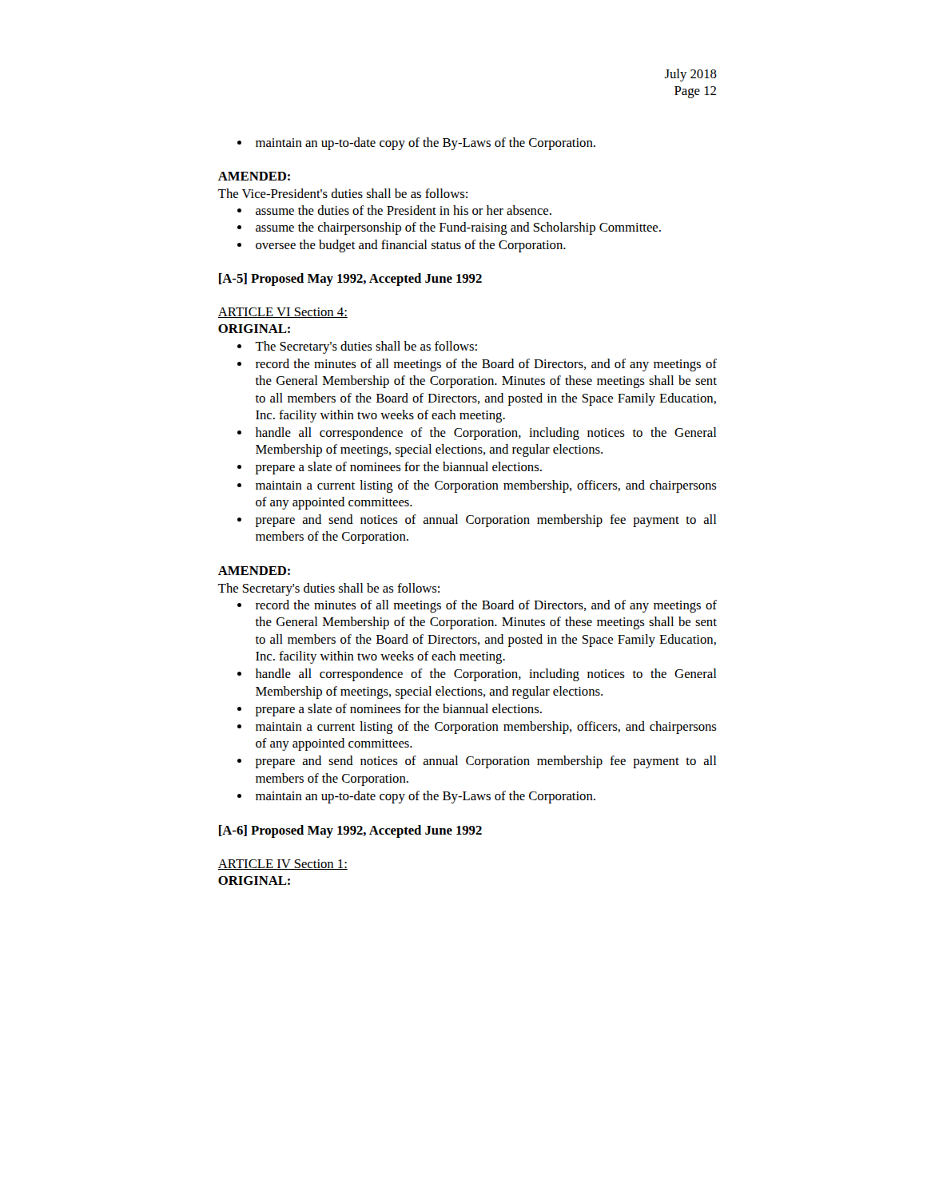July 2018
Page 12
maintain an up-to-date copy of the By-Laws of the Corporation.
AMENDED:
The Vice-President's duties shall be as follows:
assume the duties of the President in his or her absence.
assume the chairpersonship of the Fund-raising and Scholarship Committee.
oversee the budget and financial status of the Corporation.
[A-5] Proposed May 1992, Accepted June 1992
ARTICLE VI Section 4:
ORIGINAL:
The Secretary's duties shall be as follows:
record the minutes of all meetings of the Board of Directors, and of any meetings of the General Membership of the Corporation. Minutes of these meetings shall be sent to all members of the Board of Directors, and posted in the Space Family Education, Inc. facility within two weeks of each meeting.
handle all correspondence of the Corporation, including notices to the General Membership of meetings, special elections, and regular elections.
prepare a slate of nominees for the biannual elections.
maintain a current listing of the Corporation membership, officers, and chairpersons of any appointed committees.
prepare and send notices of annual Corporation membership fee payment to all members of the Corporation.
AMENDED:
The Secretary's duties shall be as follows:
record the minutes of all meetings of the Board of Directors, and of any meetings of the General Membership of the Corporation. Minutes of these meetings shall be sent to all members of the Board of Directors, and posted in the Space Family Education, Inc. facility within two weeks of each meeting.
handle all correspondence of the Corporation, including notices to the General Membership of meetings, special elections, and regular elections.
prepare a slate of nominees for the biannual elections.
maintain a current listing of the Corporation membership, officers, and chairpersons of any appointed committees.
prepare and send notices of annual Corporation membership fee payment to all members of the Corporation.
maintain an up-to-date copy of the By-Laws of the Corporation.
[A-6] Proposed May 1992, Accepted June 1992
ARTICLE IV Section 1:
ORIGINAL: